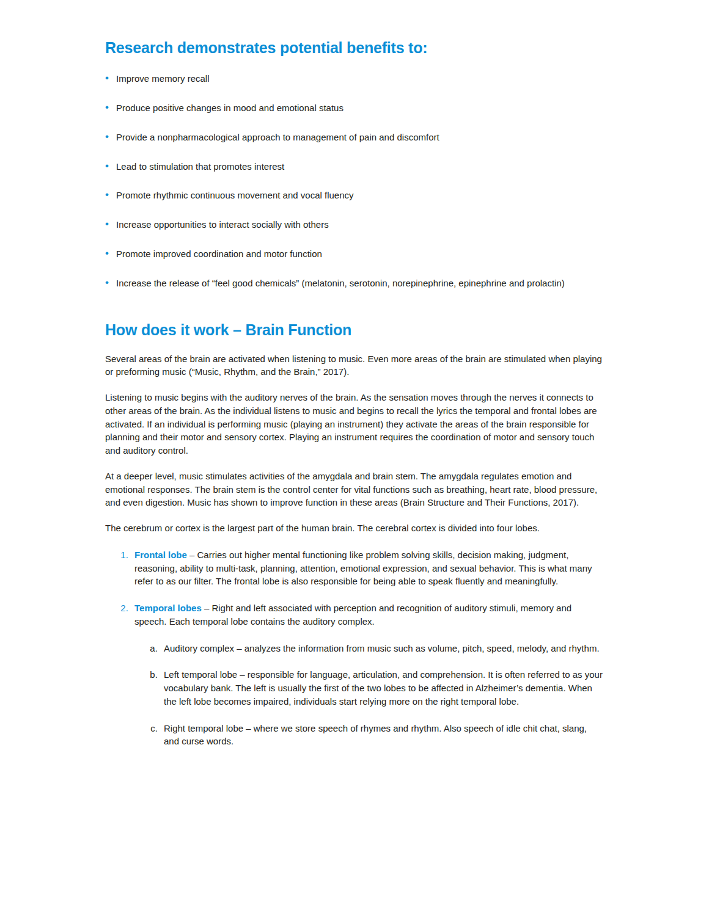Research demonstrates potential benefits to:
Improve memory recall
Produce positive changes in mood and emotional status
Provide a nonpharmacological approach to management of pain and discomfort
Lead to stimulation that promotes interest
Promote rhythmic continuous movement and vocal fluency
Increase opportunities to interact socially with others
Promote improved coordination and motor function
Increase the release of “feel good chemicals” (melatonin, serotonin, norepinephrine, epinephrine and prolactin)
How does it work – Brain Function
Several areas of the brain are activated when listening to music. Even more areas of the brain are stimulated when playing or preforming music (“Music, Rhythm, and the Brain,” 2017).
Listening to music begins with the auditory nerves of the brain. As the sensation moves through the nerves it connects to other areas of the brain. As the individual listens to music and begins to recall the lyrics the temporal and frontal lobes are activated. If an individual is performing music (playing an instrument) they activate the areas of the brain responsible for planning and their motor and sensory cortex. Playing an instrument requires the coordination of motor and sensory touch and auditory control.
At a deeper level, music stimulates activities of the amygdala and brain stem. The amygdala regulates emotion and emotional responses. The brain stem is the control center for vital functions such as breathing, heart rate, blood pressure, and even digestion. Music has shown to improve function in these areas (Brain Structure and Their Functions, 2017).
The cerebrum or cortex is the largest part of the human brain. The cerebral cortex is divided into four lobes.
Frontal lobe – Carries out higher mental functioning like problem solving skills, decision making, judgment, reasoning, ability to multi-task, planning, attention, emotional expression, and sexual behavior. This is what many refer to as our filter. The frontal lobe is also responsible for being able to speak fluently and meaningfully.
Temporal lobes – Right and left associated with perception and recognition of auditory stimuli, memory and speech. Each temporal lobe contains the auditory complex.
Auditory complex – analyzes the information from music such as volume, pitch, speed, melody, and rhythm.
Left temporal lobe – responsible for language, articulation, and comprehension. It is often referred to as your vocabulary bank. The left is usually the first of the two lobes to be affected in Alzheimer’s dementia. When the left lobe becomes impaired, individuals start relying more on the right temporal lobe.
Right temporal lobe – where we store speech of rhymes and rhythm. Also speech of idle chit chat, slang, and curse words.